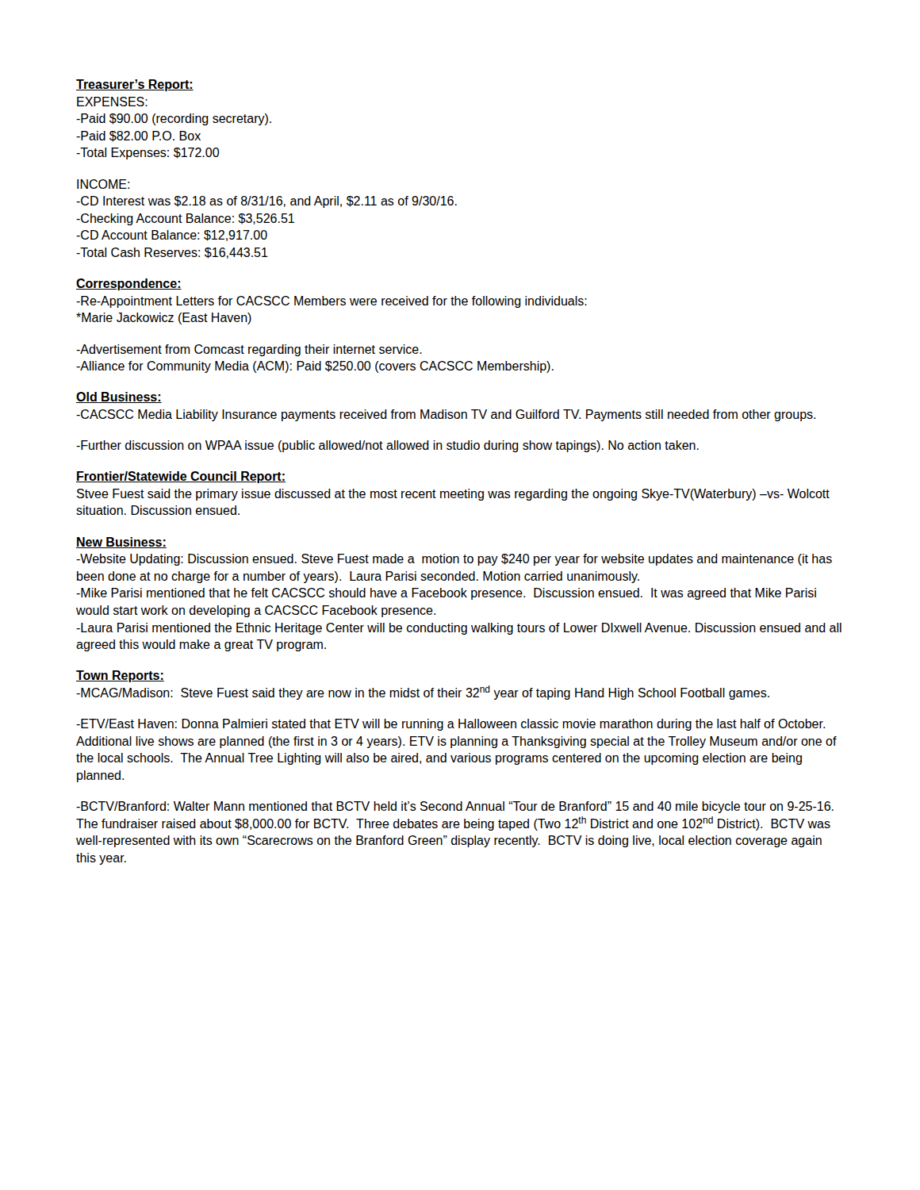Treasurer’s Report:
EXPENSES:
-Paid $90.00 (recording secretary).
-Paid $82.00 P.O. Box
-Total Expenses: $172.00
INCOME:
-CD Interest was $2.18 as of 8/31/16, and April, $2.11 as of 9/30/16.
-Checking Account Balance: $3,526.51
-CD Account Balance: $12,917.00
-Total Cash Reserves: $16,443.51
Correspondence:
-Re-Appointment Letters for CACSCC Members were received for the following individuals:
*Marie Jackowicz (East Haven)
-Advertisement from Comcast regarding their internet service.
-Alliance for Community Media (ACM): Paid $250.00 (covers CACSCC Membership).
Old Business:
-CACSCC Media Liability Insurance payments received from Madison TV and Guilford TV. Payments still needed from other groups.
-Further discussion on WPAA issue (public allowed/not allowed in studio during show tapings). No action taken.
Frontier/Statewide Council Report:
Stvee Fuest said the primary issue discussed at the most recent meeting was regarding the ongoing Skye-TV(Waterbury) –vs- Wolcott situation. Discussion ensued.
New Business:
-Website Updating: Discussion ensued. Steve Fuest made a motion to pay $240 per year for website updates and maintenance (it has been done at no charge for a number of years). Laura Parisi seconded. Motion carried unanimously.
-Mike Parisi mentioned that he felt CACSCC should have a Facebook presence. Discussion ensued. It was agreed that Mike Parisi would start work on developing a CACSCC Facebook presence.
-Laura Parisi mentioned the Ethnic Heritage Center will be conducting walking tours of Lower DIxwell Avenue. Discussion ensued and all agreed this would make a great TV program.
Town Reports:
-MCAG/Madison: Steve Fuest said they are now in the midst of their 32nd year of taping Hand High School Football games.
-ETV/East Haven: Donna Palmieri stated that ETV will be running a Halloween classic movie marathon during the last half of October. Additional live shows are planned (the first in 3 or 4 years). ETV is planning a Thanksgiving special at the Trolley Museum and/or one of the local schools. The Annual Tree Lighting will also be aired, and various programs centered on the upcoming election are being planned.
-BCTV/Branford: Walter Mann mentioned that BCTV held it’s Second Annual “Tour de Branford” 15 and 40 mile bicycle tour on 9-25-16. The fundraiser raised about $8,000.00 for BCTV. Three debates are being taped (Two 12th District and one 102nd District). BCTV was well-represented with its own “Scarecrows on the Branford Green” display recently. BCTV is doing live, local election coverage again this year.